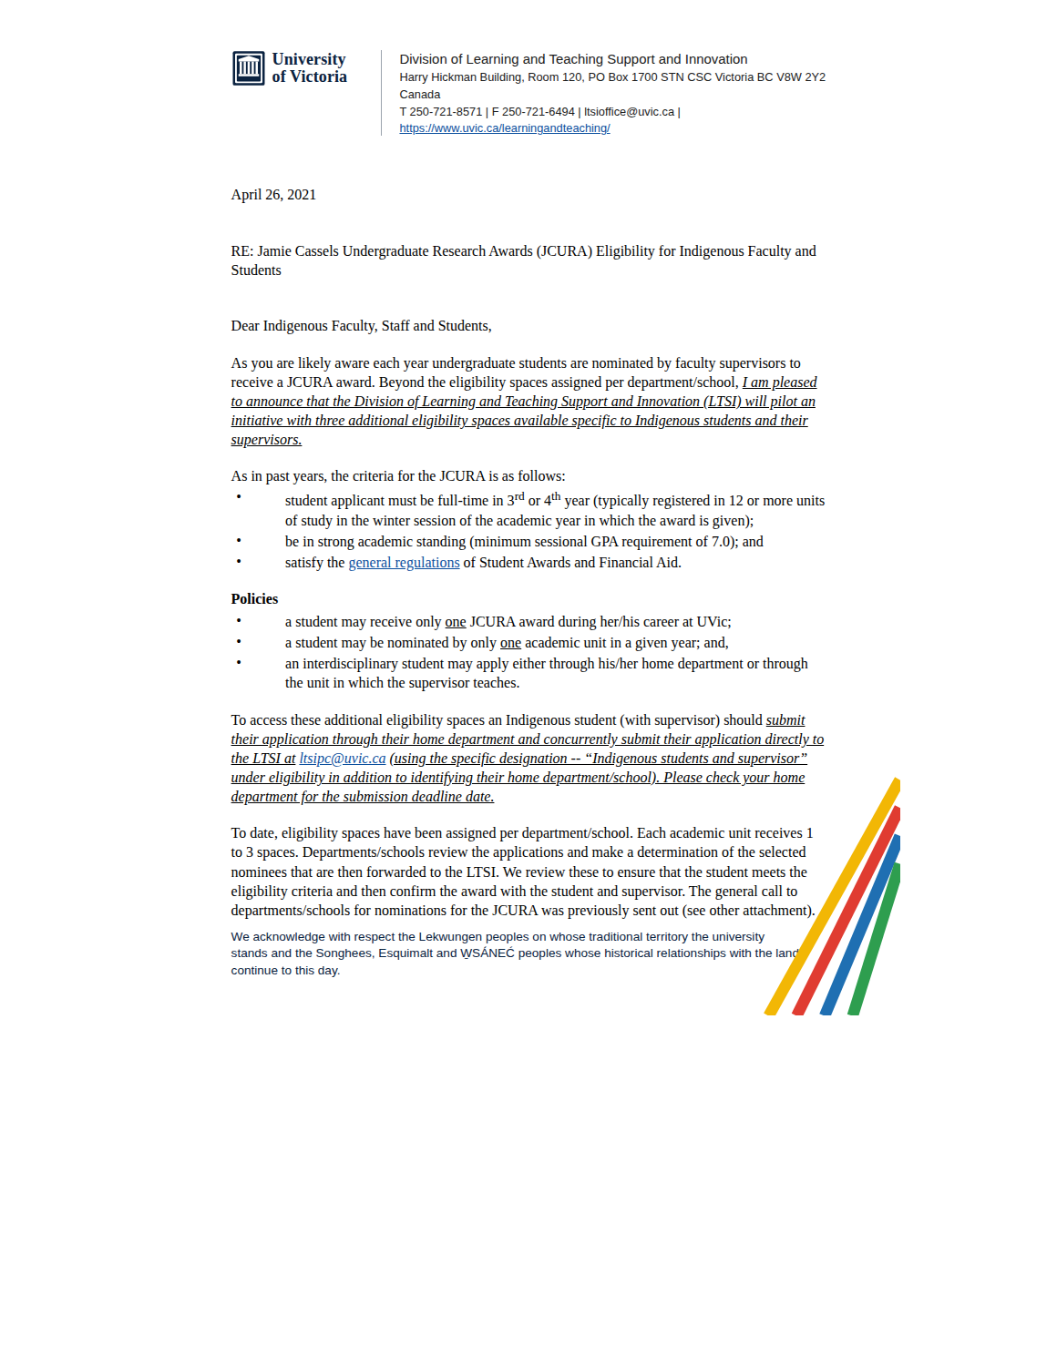University of Victoria
Division of Learning and Teaching Support and Innovation
Harry Hickman Building, Room 120, PO Box 1700 STN CSC Victoria BC V8W 2Y2 Canada
T 250-721-8571 | F 250-721-6494 | ltsioffice@uvic.ca | https://www.uvic.ca/learningandteaching/
April 26, 2021
RE: Jamie Cassels Undergraduate Research Awards (JCURA) Eligibility for Indigenous Faculty and Students
Dear Indigenous Faculty, Staff and Students,
As you are likely aware each year undergraduate students are nominated by faculty supervisors to receive a JCURA award. Beyond the eligibility spaces assigned per department/school, I am pleased to announce that the Division of Learning and Teaching Support and Innovation (LTSI) will pilot an initiative with three additional eligibility spaces available specific to Indigenous students and their supervisors.
As in past years, the criteria for the JCURA is as follows:
student applicant must be full-time in 3rd or 4th year (typically registered in 12 or more units of study in the winter session of the academic year in which the award is given);
be in strong academic standing (minimum sessional GPA requirement of 7.0); and
satisfy the general regulations of Student Awards and Financial Aid.
Policies
a student may receive only one JCURA award during her/his career at UVic;
a student may be nominated by only one academic unit in a given year; and,
an interdisciplinary student may apply either through his/her home department or through the unit in which the supervisor teaches.
To access these additional eligibility spaces an Indigenous student (with supervisor) should submit their application through their home department and concurrently submit their application directly to the LTSI at ltsipc@uvic.ca (using the specific designation -- “Indigenous students and supervisor” under eligibility in addition to identifying their home department/school). Please check your home department for the submission deadline date.
To date, eligibility spaces have been assigned per department/school. Each academic unit receives 1 to 3 spaces. Departments/schools review the applications and make a determination of the selected nominees that are then forwarded to the LTSI. We review these to ensure that the student meets the eligibility criteria and then confirm the award with the student and supervisor. The general call to departments/schools for nominations for the JCURA was previously sent out (see other attachment).
We acknowledge with respect the Lekwungen peoples on whose traditional territory the university stands and the Songhees, Esquimalt and W̱SÁNEĆ peoples whose historical relationships with the land continue to this day.